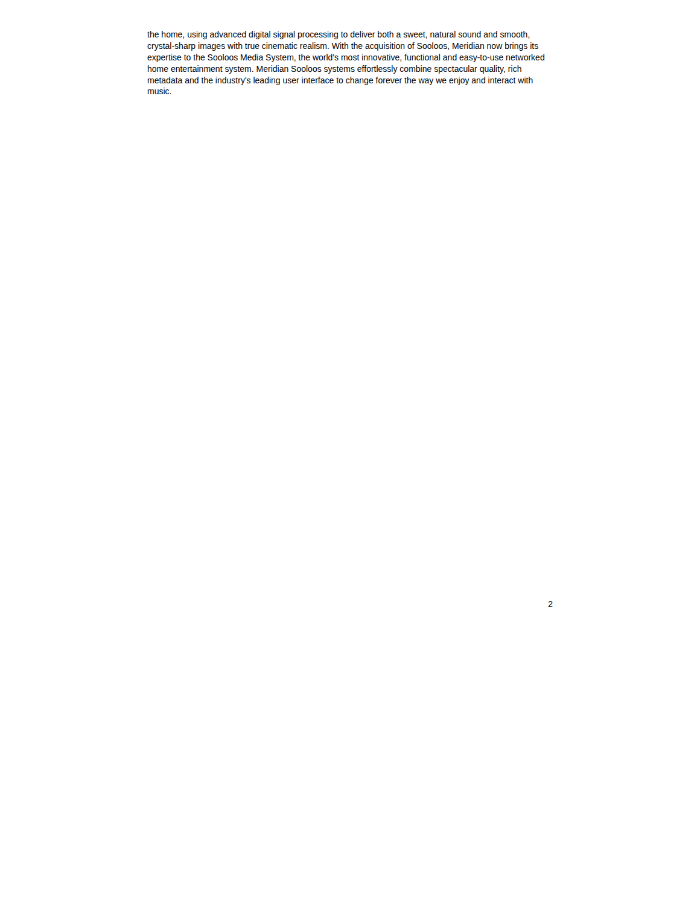the home, using advanced digital signal processing to deliver both a sweet, natural sound and smooth, crystal-sharp images with true cinematic realism. With the acquisition of Sooloos, Meridian now brings its expertise to the Sooloos Media System, the world's most innovative, functional and easy-to-use networked home entertainment system. Meridian Sooloos systems effortlessly combine spectacular quality, rich metadata and the industry's leading user interface to change forever the way we enjoy and interact with music.
2